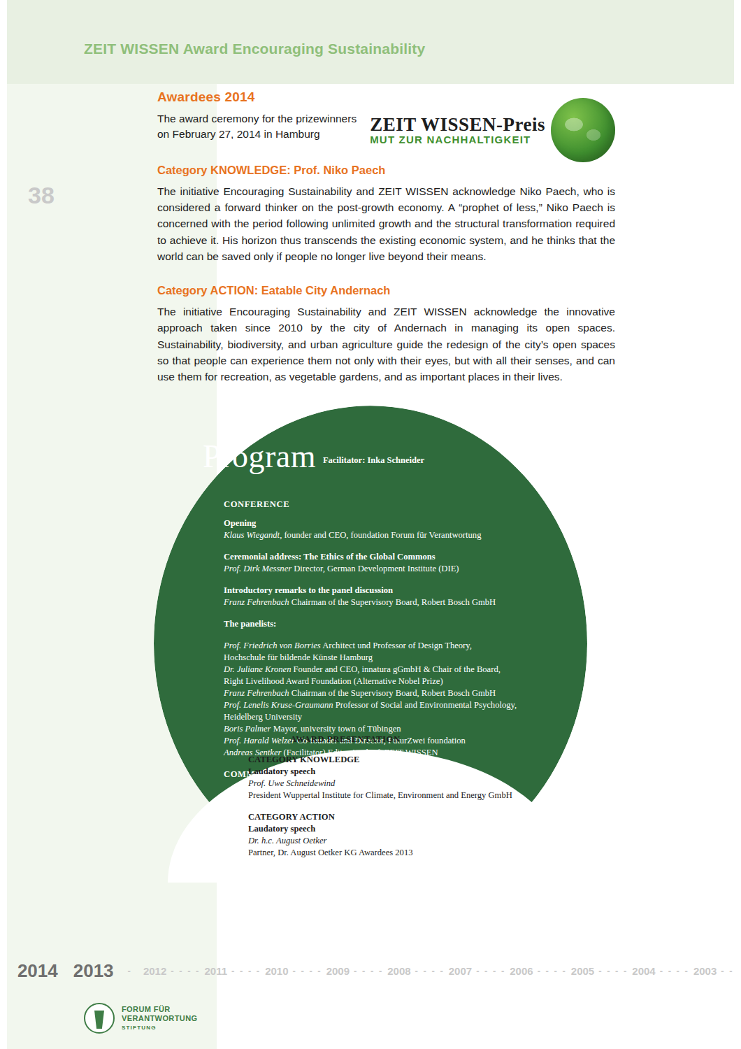ZEIT WISSEN Award Encouraging Sustainability
38
ZEIT WISSEN-Preis
MUT ZUR NACHHALTIGKEIT
Awardees 2014
The award ceremony for the prizewinners
on February 27, 2014 in Hamburg
Category KNOWLEDGE: Prof. Niko Paech
The initiative Encouraging Sustainability and ZEIT WISSEN acknowledge Niko Paech, who is considered a forward thinker on the post-growth economy. A “prophet of less,” Niko Paech is concerned with the period following unlimited growth and the structural transformation required to achieve it. His horizon thus transcends the existing economic system, and he thinks that the world can be saved only if people no longer live beyond their means.
Category ACTION: Eatable City Andernach
The initiative Encouraging Sustainability and ZEIT WISSEN acknowledge the innovative approach taken since 2010 by the city of Andernach in managing its open spaces. Sustainability, biodiversity, and urban agriculture guide the redesign of the city’s open spaces so that people can experience them not only with their eyes, but with all their senses, and can use them for recreation, as vegetable gardens, and as important places in their lives.
Program Facilitator: Inka Schneider
CONFERENCE
Opening
Klaus Wiegandt, founder and CEO, foundation Forum für Verantwortung
Ceremonial address: The Ethics of the Global Commons
Prof. Dirk Messner Director, German Development Institute (DIE)
Introductory remarks to the panel discussion
Franz Fehrenbach Chairman of the Supervisory Board, Robert Bosch GmbH
The panelists:
Prof. Friedrich von Borries Architect und Professor of Design Theory,
Hochschule für bildende Künste Hamburg
Dr. Juliane Kronen Founder and CEO, innatura gGmbH & Chair of the Board,
Right Livelihood Award Foundation (Alternative Nobel Prize)
Franz Fehrenbach Chairman of the Supervisory Board, Robert Bosch GmbH
Prof. Lenelis Kruse-Graumann Professor of Social and Environmental Psychology, Heidelberg University
Boris Palmer Mayor, university town of Tübingen
Prof. Harald Welzer Co-founder and Director, FuturZwei foundation
Andreas Sentker (Facilitator) Editor-in-chief, ZEIT WISSEN
COMMUNICATION BREAK
AWARD PRESENTATION
CATEGORY KNOWLEDGE
Laudatory speech
Prof. Uwe Schneidewind
President Wuppertal Institute for Climate, Environment and Energy GmbH
CATEGORY ACTION
Laudatory speech
Dr. h.c. August Oetker
Partner, Dr. August Oetker KG Awardees 2013
- - - - 2015 - - 2014 2013 - 2012 - - - - 2011 - - - - 2010 - - - - 2009 - - - - 2008 - - - - 2007 - - - - 2006 - - - - 2005 - - - - 2004 - - - - 2003 - - - - 2002 - - - -
FORUM FÜR
VERANTWORTUNG
STIFTUNG